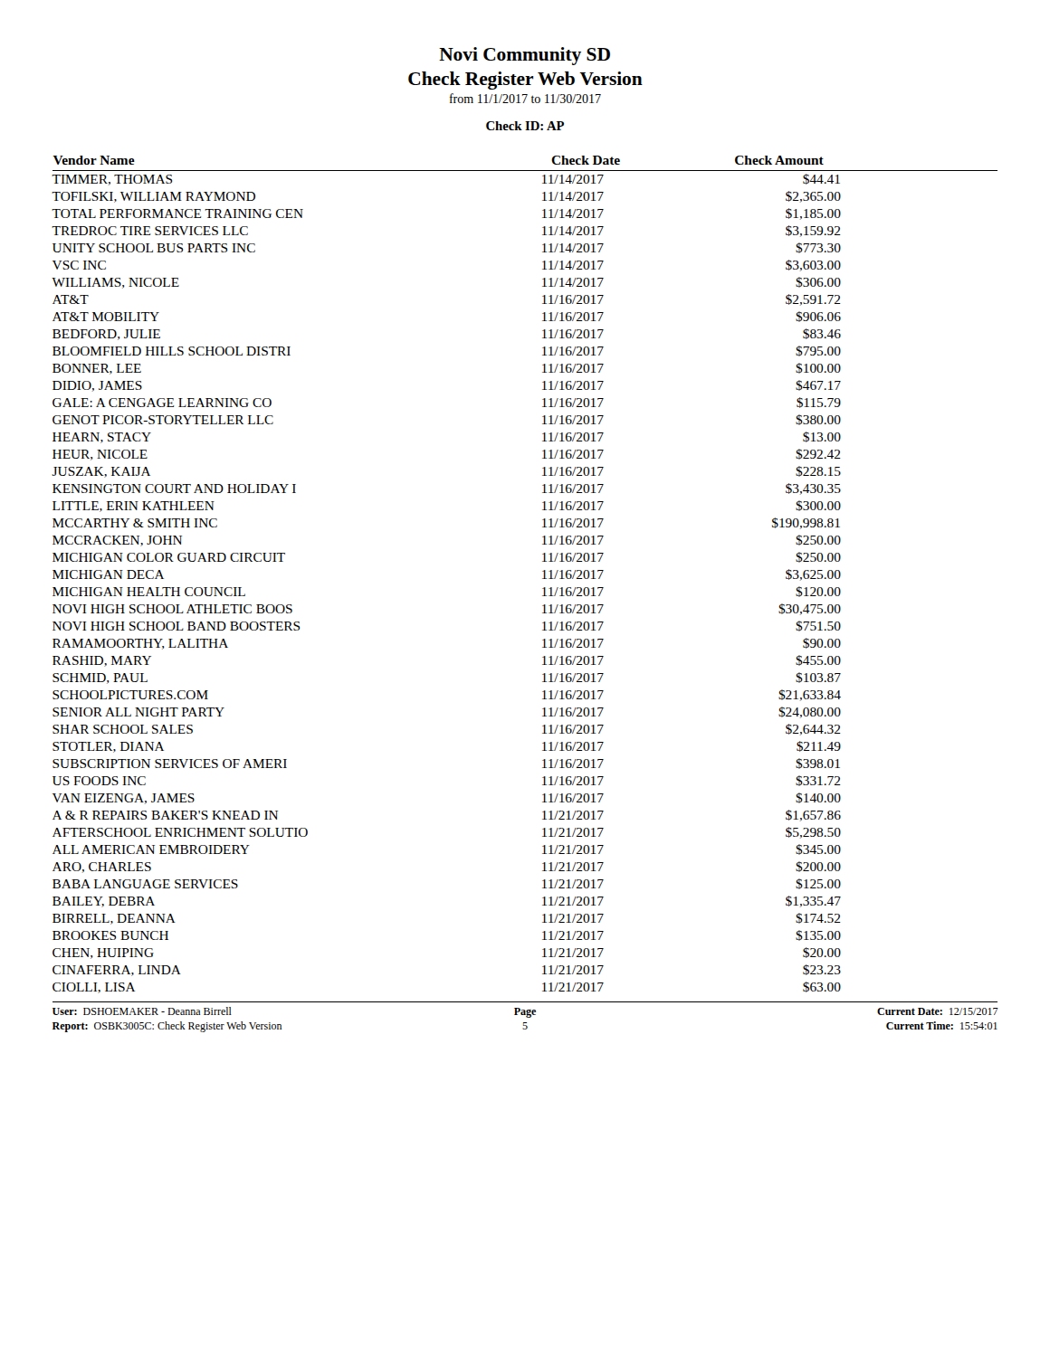Novi Community SD
Check Register Web Version
from 11/1/2017 to 11/30/2017
Check ID: AP
| Vendor Name | Check Date | Check Amount | |
| --- | --- | --- | --- |
| TIMMER, THOMAS | 11/14/2017 | $44.41 | |
| TOFILSKI, WILLIAM RAYMOND | 11/14/2017 | $2,365.00 | |
| TOTAL PERFORMANCE TRAINING CEN | 11/14/2017 | $1,185.00 | |
| TREDROC TIRE SERVICES LLC | 11/14/2017 | $3,159.92 | |
| UNITY SCHOOL BUS PARTS INC | 11/14/2017 | $773.30 | |
| VSC INC | 11/14/2017 | $3,603.00 | |
| WILLIAMS, NICOLE | 11/14/2017 | $306.00 | |
| AT&T | 11/16/2017 | $2,591.72 | |
| AT&T MOBILITY | 11/16/2017 | $906.06 | |
| BEDFORD, JULIE | 11/16/2017 | $83.46 | |
| BLOOMFIELD HILLS SCHOOL DISTRI | 11/16/2017 | $795.00 | |
| BONNER, LEE | 11/16/2017 | $100.00 | |
| DIDIO, JAMES | 11/16/2017 | $467.17 | |
| GALE: A CENGAGE LEARNING CO | 11/16/2017 | $115.79 | |
| GENOT PICOR-STORYTELLER LLC | 11/16/2017 | $380.00 | |
| HEARN, STACY | 11/16/2017 | $13.00 | |
| HEUR, NICOLE | 11/16/2017 | $292.42 | |
| JUSZAK, KAIJA | 11/16/2017 | $228.15 | |
| KENSINGTON COURT AND HOLIDAY I | 11/16/2017 | $3,430.35 | |
| LITTLE, ERIN KATHLEEN | 11/16/2017 | $300.00 | |
| MCCARTHY & SMITH INC | 11/16/2017 | $190,998.81 | |
| MCCRACKEN, JOHN | 11/16/2017 | $250.00 | |
| MICHIGAN COLOR GUARD CIRCUIT | 11/16/2017 | $250.00 | |
| MICHIGAN DECA | 11/16/2017 | $3,625.00 | |
| MICHIGAN HEALTH COUNCIL | 11/16/2017 | $120.00 | |
| NOVI HIGH SCHOOL ATHLETIC BOOS | 11/16/2017 | $30,475.00 | |
| NOVI HIGH SCHOOL BAND BOOSTERS | 11/16/2017 | $751.50 | |
| RAMAMOORTHY, LALITHA | 11/16/2017 | $90.00 | |
| RASHID, MARY | 11/16/2017 | $455.00 | |
| SCHMID, PAUL | 11/16/2017 | $103.87 | |
| SCHOOLPICTURES.COM | 11/16/2017 | $21,633.84 | |
| SENIOR ALL NIGHT PARTY | 11/16/2017 | $24,080.00 | |
| SHAR SCHOOL SALES | 11/16/2017 | $2,644.32 | |
| STOTLER, DIANA | 11/16/2017 | $211.49 | |
| SUBSCRIPTION SERVICES OF AMERI | 11/16/2017 | $398.01 | |
| US FOODS INC | 11/16/2017 | $331.72 | |
| VAN EIZENGA, JAMES | 11/16/2017 | $140.00 | |
| A & R REPAIRS BAKER'S KNEAD IN | 11/21/2017 | $1,657.86 | |
| AFTERSCHOOL ENRICHMENT SOLUTIO | 11/21/2017 | $5,298.50 | |
| ALL AMERICAN EMBROIDERY | 11/21/2017 | $345.00 | |
| ARO, CHARLES | 11/21/2017 | $200.00 | |
| BABA LANGUAGE SERVICES | 11/21/2017 | $125.00 | |
| BAILEY, DEBRA | 11/21/2017 | $1,335.47 | |
| BIRRELL, DEANNA | 11/21/2017 | $174.52 | |
| BROOKES BUNCH | 11/21/2017 | $135.00 | |
| CHEN, HUIPING | 11/21/2017 | $20.00 | |
| CINAFERRA, LINDA | 11/21/2017 | $23.23 | |
| CIOLLI, LISA | 11/21/2017 | $63.00 | |
User: DSHOEMAKER - Deanna Birrell
Report: OSBK3005C: Check Register Web Version
Page
5
Current Date: 12/15/2017
Current Time: 15:54:01